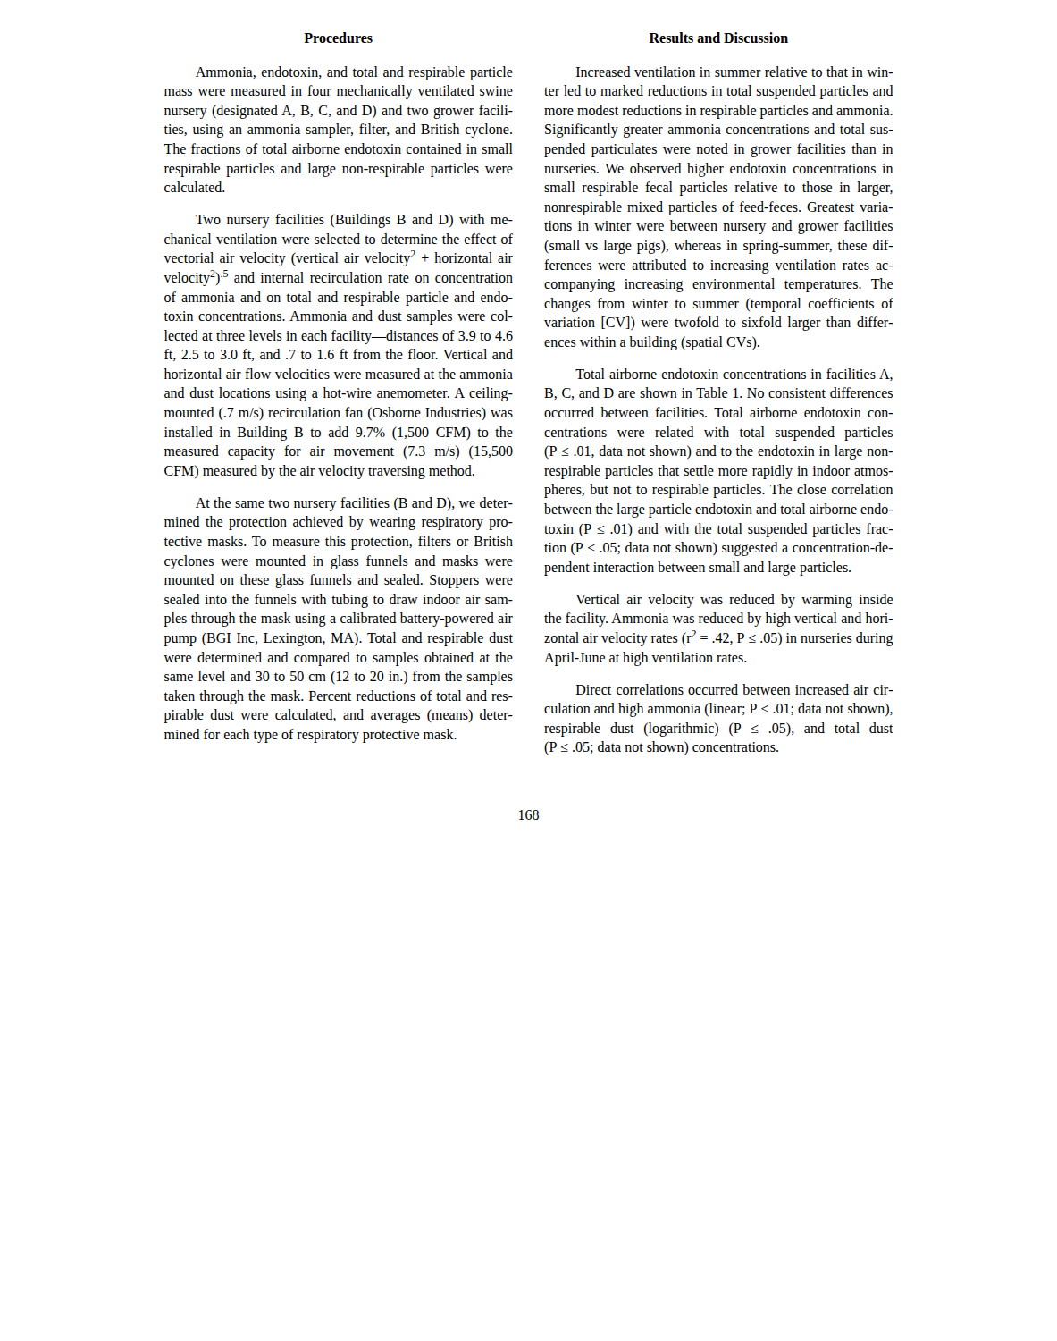Procedures
Ammonia, endotoxin, and total and respirable particle mass were measured in four mechanically ventilated swine nursery (designated A, B, C, and D) and two grower facilities, using an ammonia sampler, filter, and British cyclone. The fractions of total airborne endotoxin contained in small respirable particles and large non-respirable particles were calculated.
Two nursery facilities (Buildings B and D) with mechanical ventilation were selected to determine the effect of vectorial air velocity (vertical air velocity2 + horizontal air velocity2).5 and internal recirculation rate on concentration of ammonia and on total and respirable particle and endotoxin concentrations. Ammonia and dust samples were collected at three levels in each facility—distances of 3.9 to 4.6 ft, 2.5 to 3.0 ft, and .7 to 1.6 ft from the floor. Vertical and horizontal air flow velocities were measured at the ammonia and dust locations using a hot-wire anemometer. A ceiling-mounted (.7 m/s) recirculation fan (Osborne Industries) was installed in Building B to add 9.7% (1,500 CFM) to the measured capacity for air movement (7.3 m/s) (15,500 CFM) measured by the air velocity traversing method.
At the same two nursery facilities (B and D), we determined the protection achieved by wearing respiratory protective masks. To measure this protection, filters or British cyclones were mounted in glass funnels and masks were mounted on these glass funnels and sealed. Stoppers were sealed into the funnels with tubing to draw indoor air samples through the mask using a calibrated battery-powered air pump (BGI Inc, Lexington, MA). Total and respirable dust were determined and compared to samples obtained at the same level and 30 to 50 cm (12 to 20 in.) from the samples taken through the mask. Percent reductions of total and respirable dust were calculated, and averages (means) determined for each type of respiratory protective mask.
Results and Discussion
Increased ventilation in summer relative to that in winter led to marked reductions in total suspended particles and more modest reductions in respirable particles and ammonia. Significantly greater ammonia concentrations and total suspended particulates were noted in grower facilities than in nurseries. We observed higher endotoxin concentrations in small respirable fecal particles relative to those in larger, nonrespirable mixed particles of feed-feces. Greatest variations in winter were between nursery and grower facilities (small vs large pigs), whereas in spring-summer, these differences were attributed to increasing ventilation rates accompanying increasing environmental temperatures. The changes from winter to summer (temporal coefficients of variation [CV]) were twofold to sixfold larger than differences within a building (spatial CVs).
Total airborne endotoxin concentrations in facilities A, B, C, and D are shown in Table 1. No consistent differences occurred between facilities. Total airborne endotoxin concentrations were related with total suspended particles (P ≤ .01, data not shown) and to the endotoxin in large nonrespirable particles that settle more rapidly in indoor atmospheres, but not to respirable particles. The close correlation between the large particle endotoxin and total airborne endotoxin (P ≤ .01) and with the total suspended particles fraction (P ≤ .05; data not shown) suggested a concentration-dependent interaction between small and large particles.
Vertical air velocity was reduced by warming inside the facility. Ammonia was reduced by high vertical and horizontal air velocity rates (r2 = .42, P ≤ .05) in nurseries during April-June at high ventilation rates.
Direct correlations occurred between increased air circulation and high ammonia (linear; P ≤ .01; data not shown), respirable dust (logarithmic) (P ≤ .05), and total dust (P ≤ .05; data not shown) concentrations.
168